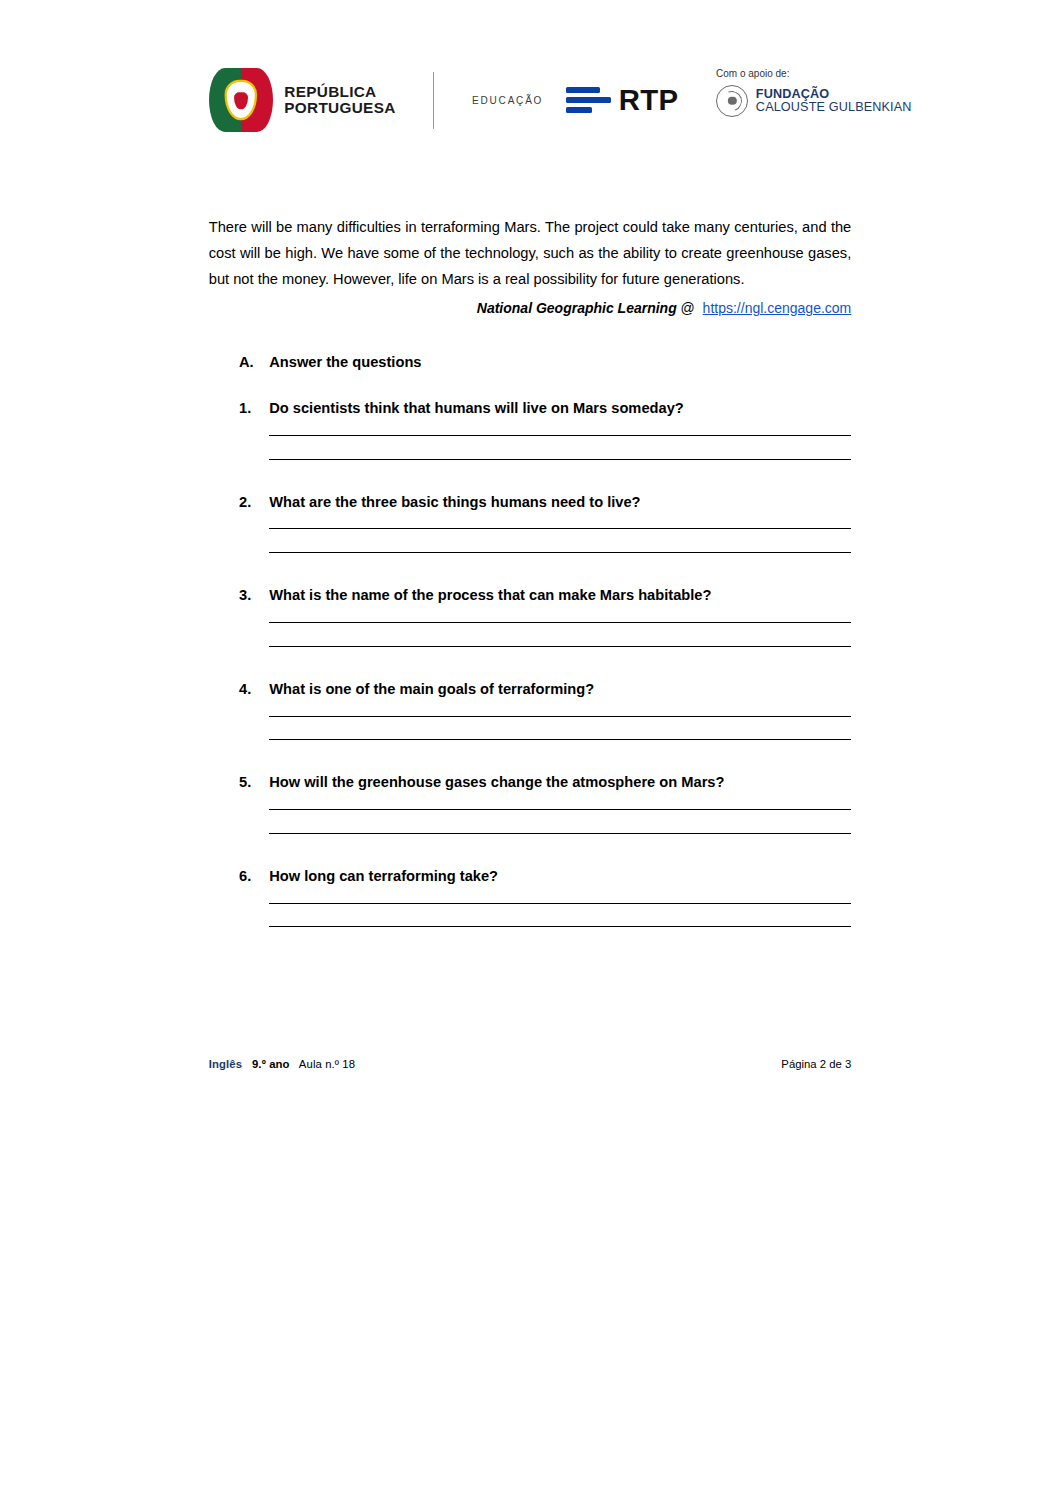REPÚBLICA PORTUGUESA
EDUCAÇÃO
RTP
Com o apoio de:
FUNDAÇÃO CALOUSTE GULBENKIAN
There will be many difficulties in terraforming Mars. The project could take many centuries, and the cost will be high. We have some of the technology, such as the ability to create greenhouse gases, but not the money. However, life on Mars is a real possibility for future generations.
National Geographic Learning @ https://ngl.cengage.com
A. Answer the questions
Do scientists think that humans will live on Mars someday?
What are the three basic things humans need to live?
What is the name of the process that can make Mars habitable?
What is one of the main goals of terraforming?
How will the greenhouse gases change the atmosphere on Mars?
How long can terraforming take?
Inglês 9.º ano Aula n.º 18
Página 2 de 3